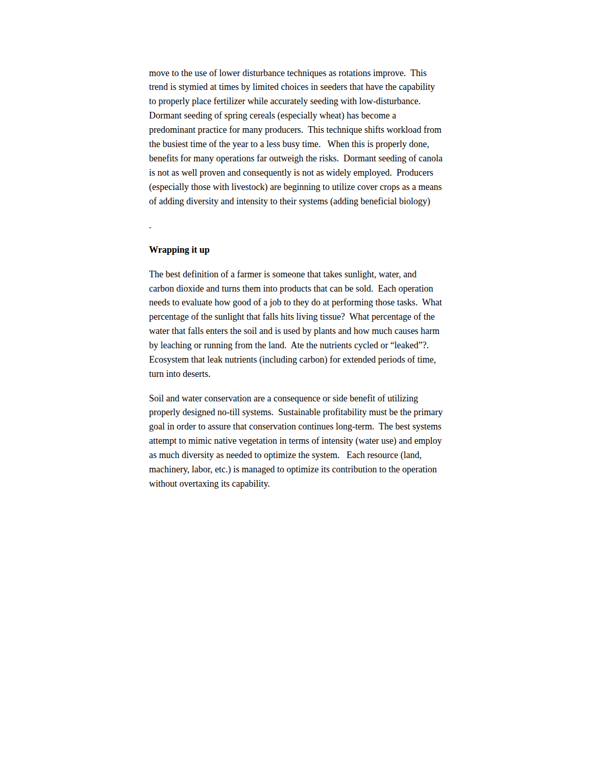move to the use of lower disturbance techniques as rotations improve. This trend is stymied at times by limited choices in seeders that have the capability to properly place fertilizer while accurately seeding with low-disturbance. Dormant seeding of spring cereals (especially wheat) has become a predominant practice for many producers. This technique shifts workload from the busiest time of the year to a less busy time. When this is properly done, benefits for many operations far outweigh the risks. Dormant seeding of canola is not as well proven and consequently is not as widely employed. Producers (especially those with livestock) are beginning to utilize cover crops as a means of adding diversity and intensity to their systems (adding beneficial biology)
.
Wrapping it up
The best definition of a farmer is someone that takes sunlight, water, and carbon dioxide and turns them into products that can be sold. Each operation needs to evaluate how good of a job to they do at performing those tasks. What percentage of the sunlight that falls hits living tissue? What percentage of the water that falls enters the soil and is used by plants and how much causes harm by leaching or running from the land. Ate the nutrients cycled or “leaked”?. Ecosystem that leak nutrients (including carbon) for extended periods of time, turn into deserts.
Soil and water conservation are a consequence or side benefit of utilizing properly designed no-till systems. Sustainable profitability must be the primary goal in order to assure that conservation continues long-term. The best systems attempt to mimic native vegetation in terms of intensity (water use) and employ as much diversity as needed to optimize the system. Each resource (land, machinery, labor, etc.) is managed to optimize its contribution to the operation without overtaxing its capability.